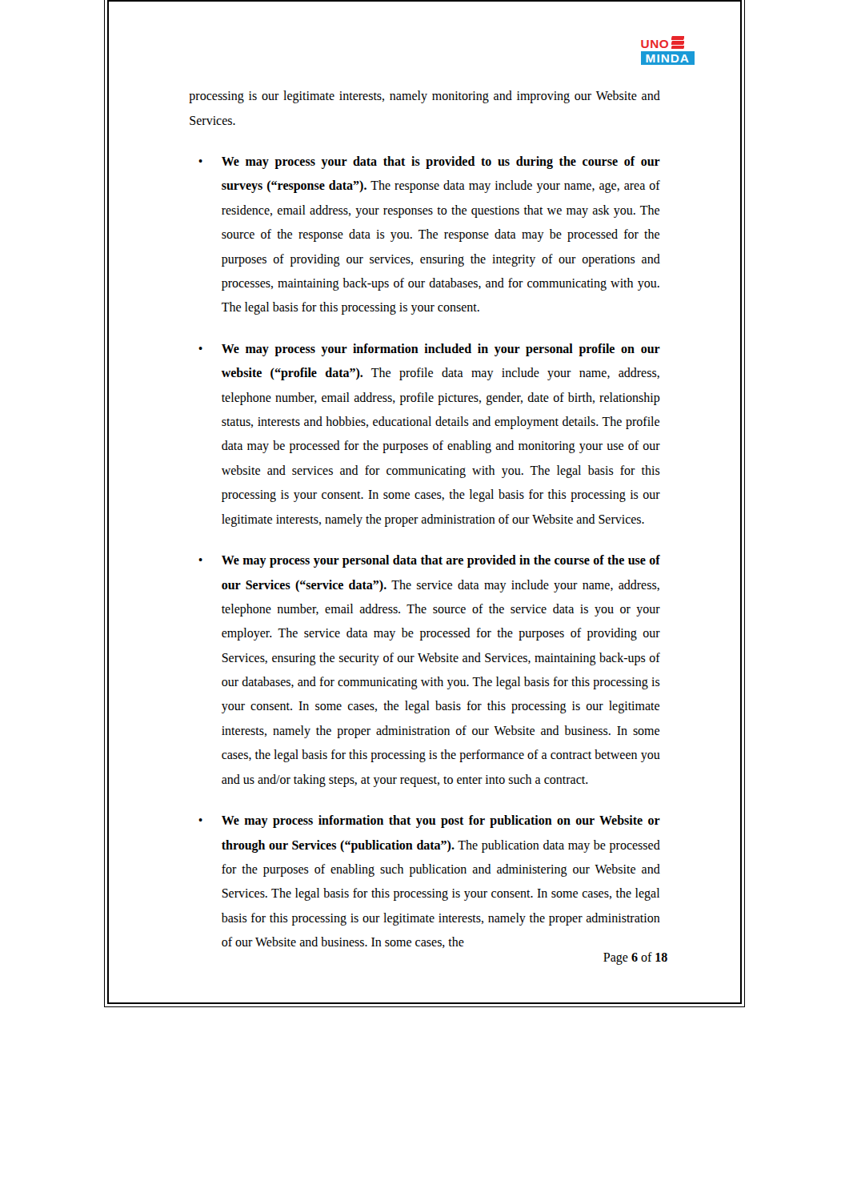UNO
MINDA
processing is our legitimate interests, namely monitoring and improving our Website and Services.
We may process your data that is provided to us during the course of our surveys (“response data”). The response data may include your name, age, area of residence, email address, your responses to the questions that we may ask you. The source of the response data is you. The response data may be processed for the purposes of providing our services, ensuring the integrity of our operations and processes, maintaining back-ups of our databases, and for communicating with you. The legal basis for this processing is your consent.
We may process your information included in your personal profile on our website (“profile data”). The profile data may include your name, address, telephone number, email address, profile pictures, gender, date of birth, relationship status, interests and hobbies, educational details and employment details. The profile data may be processed for the purposes of enabling and monitoring your use of our website and services and for communicating with you. The legal basis for this processing is your consent. In some cases, the legal basis for this processing is our legitimate interests, namely the proper administration of our Website and Services.
We may process your personal data that are provided in the course of the use of our Services (“service data”). The service data may include your name, address, telephone number, email address. The source of the service data is you or your employer. The service data may be processed for the purposes of providing our Services, ensuring the security of our Website and Services, maintaining back-ups of our databases, and for communicating with you. The legal basis for this processing is your consent. In some cases, the legal basis for this processing is our legitimate interests, namely the proper administration of our Website and business. In some cases, the legal basis for this processing is the performance of a contract between you and us and/or taking steps, at your request, to enter into such a contract.
We may process information that you post for publication on our Website or through our Services (“publication data”). The publication data may be processed for the purposes of enabling such publication and administering our Website and Services. The legal basis for this processing is your consent. In some cases, the legal basis for this processing is our legitimate interests, namely the proper administration of our Website and business. In some cases, the
Page 6 of 18